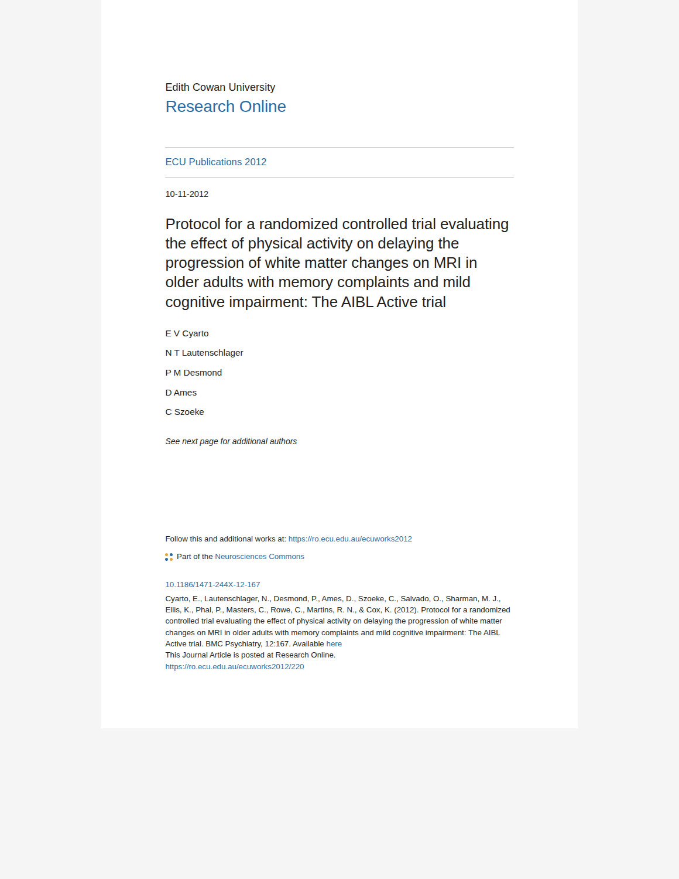Edith Cowan University
Research Online
ECU Publications 2012
10-11-2012
Protocol for a randomized controlled trial evaluating the effect of physical activity on delaying the progression of white matter changes on MRI in older adults with memory complaints and mild cognitive impairment: The AIBL Active trial
E V Cyarto
N T Lautenschlager
P M Desmond
D Ames
C Szoeke
See next page for additional authors
Follow this and additional works at: https://ro.ecu.edu.au/ecuworks2012
Part of the Neurosciences Commons
10.1186/1471-244X-12-167
Cyarto, E., Lautenschlager, N., Desmond, P., Ames, D., Szoeke, C., Salvado, O., Sharman, M. J., Ellis, K., Phal, P., Masters, C., Rowe, C., Martins, R. N., & Cox, K. (2012). Protocol for a randomized controlled trial evaluating the effect of physical activity on delaying the progression of white matter changes on MRI in older adults with memory complaints and mild cognitive impairment: The AIBL Active trial. BMC Psychiatry, 12:167. Available here This Journal Article is posted at Research Online. https://ro.ecu.edu.au/ecuworks2012/220